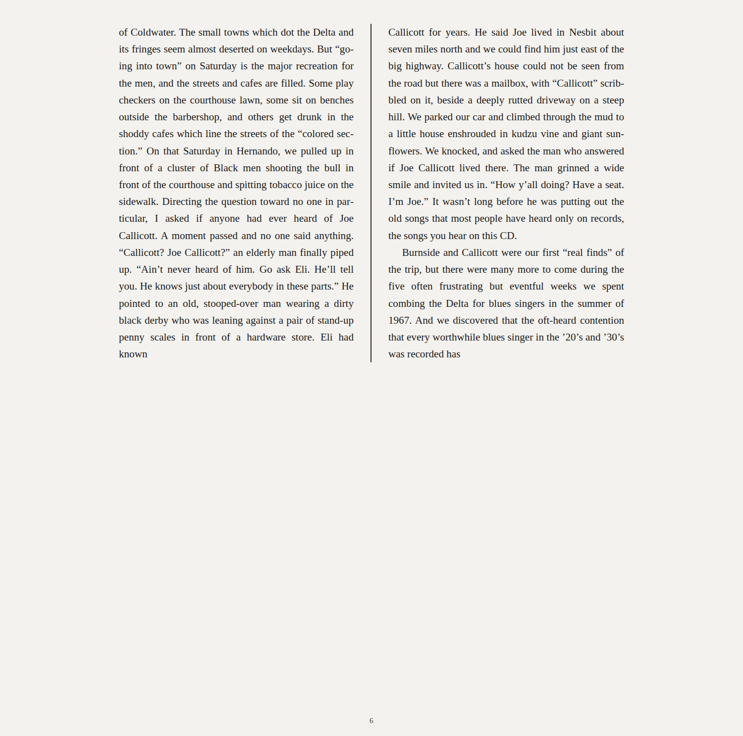of Coldwater. The small towns which dot the Delta and its fringes seem almost deserted on weekdays. But “going into town” on Saturday is the major recreation for the men, and the streets and cafes are filled. Some play checkers on the courthouse lawn, some sit on benches outside the barbershop, and others get drunk in the shoddy cafes which line the streets of the “colored section.” On that Saturday in Hernando, we pulled up in front of a cluster of Black men shooting the bull in front of the courthouse and spitting tobacco juice on the sidewalk. Directing the question toward no one in particular, I asked if anyone had ever heard of Joe Callicott. A moment passed and no one said anything. “Callicott? Joe Callicott?” an elderly man finally piped up. “Ain’t never heard of him. Go ask Eli. He’ll tell you. He knows just about everybody in these parts.” He pointed to an old, stooped-over man wearing a dirty black derby who was leaning against a pair of stand-up penny scales in front of a hardware store. Eli had known
Callicott for years. He said Joe lived in Nesbit about seven miles north and we could find him just east of the big highway. Callicott’s house could not be seen from the road but there was a mailbox, with “Callicott” scribbled on it, beside a deeply rutted driveway on a steep hill. We parked our car and climbed through the mud to a little house enshrouded in kudzu vine and giant sunflowers. We knocked, and asked the man who answered if Joe Callicott lived there. The man grinned a wide smile and invited us in. “How y’all doing? Have a seat. I’m Joe.” It wasn’t long before he was putting out the old songs that most people have heard only on records, the songs you hear on this CD.
Burnside and Callicott were our first “real finds” of the trip, but there were many more to come during the five often frustrating but eventful weeks we spent combing the Delta for blues singers in the summer of 1967. And we discovered that the oft-heard contention that every worthwhile blues singer in the ’20’s and ’30’s was recorded has
6